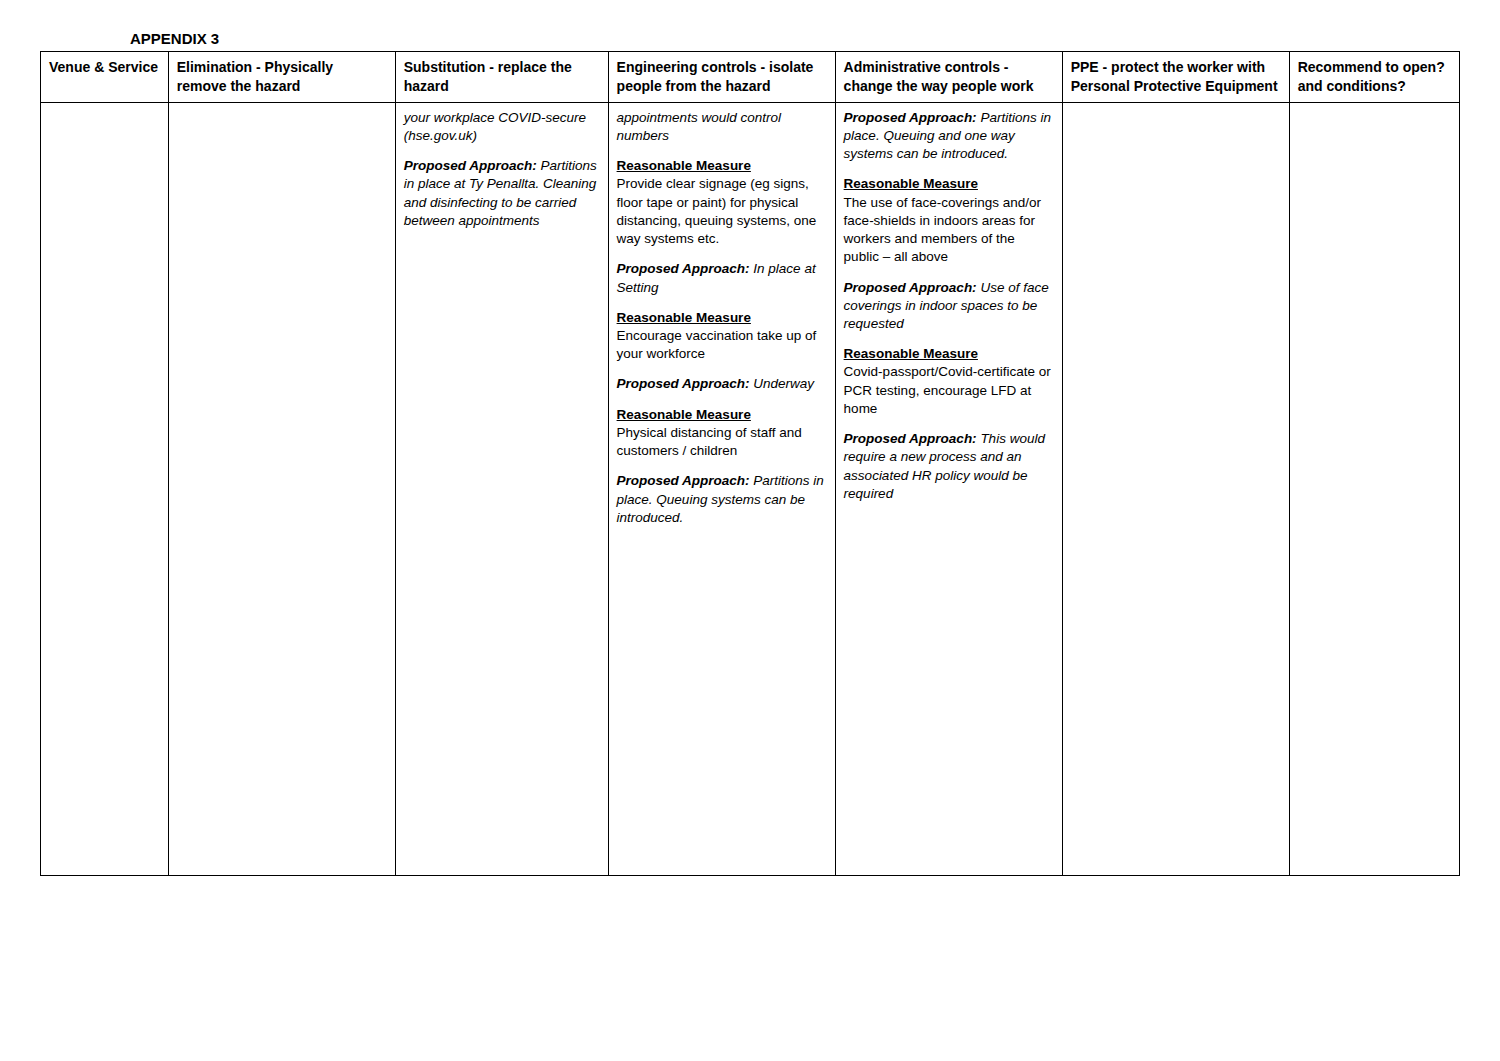APPENDIX 3
| Venue & Service | Elimination - Physically remove the hazard | Substitution - replace the hazard | Engineering controls - isolate people from the hazard | Administrative controls - change the way people work | PPE - protect the worker with Personal Protective Equipment | Recommend to open? and conditions? |
| --- | --- | --- | --- | --- | --- | --- |
| | | your workplace COVID-secure (hse.gov.uk) Proposed Approach: Partitions in place at Ty Penallta. Cleaning and disinfecting to be carried between appointments | appointments would control numbers Reasonable Measure Provide clear signage (eg signs, floor tape or paint) for physical distancing, queuing systems, one way systems etc. Proposed Approach: In place at Setting Reasonable Measure Encourage vaccination take up of your workforce Proposed Approach: Underway Reasonable Measure Physical distancing of staff and customers / children Proposed Approach: Partitions in place. Queuing systems can be introduced. | Proposed Approach: Partitions in place. Queuing and one way systems can be introduced. Reasonable Measure The use of face-coverings and/or face-shields in indoors areas for workers and members of the public – all above Proposed Approach: Use of face coverings in indoor spaces to be requested Reasonable Measure Covid-passport/Covid-certificate or PCR testing, encourage LFD at home Proposed Approach: This would require a new process and an associated HR policy would be required | | |